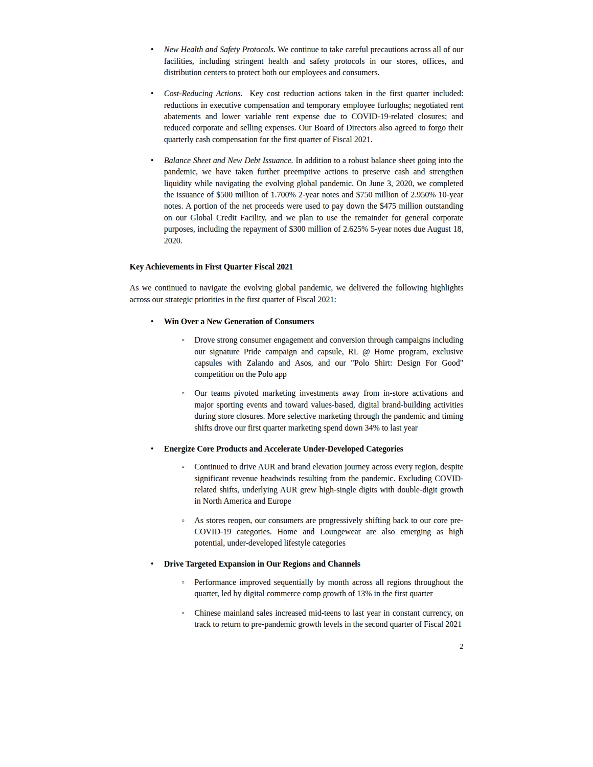New Health and Safety Protocols. We continue to take careful precautions across all of our facilities, including stringent health and safety protocols in our stores, offices, and distribution centers to protect both our employees and consumers.
Cost-Reducing Actions. Key cost reduction actions taken in the first quarter included: reductions in executive compensation and temporary employee furloughs; negotiated rent abatements and lower variable rent expense due to COVID-19-related closures; and reduced corporate and selling expenses. Our Board of Directors also agreed to forgo their quarterly cash compensation for the first quarter of Fiscal 2021.
Balance Sheet and New Debt Issuance. In addition to a robust balance sheet going into the pandemic, we have taken further preemptive actions to preserve cash and strengthen liquidity while navigating the evolving global pandemic. On June 3, 2020, we completed the issuance of $500 million of 1.700% 2-year notes and $750 million of 2.950% 10-year notes. A portion of the net proceeds were used to pay down the $475 million outstanding on our Global Credit Facility, and we plan to use the remainder for general corporate purposes, including the repayment of $300 million of 2.625% 5-year notes due August 18, 2020.
Key Achievements in First Quarter Fiscal 2021
As we continued to navigate the evolving global pandemic, we delivered the following highlights across our strategic priorities in the first quarter of Fiscal 2021:
Win Over a New Generation of Consumers
Drove strong consumer engagement and conversion through campaigns including our signature Pride campaign and capsule, RL @ Home program, exclusive capsules with Zalando and Asos, and our "Polo Shirt: Design For Good" competition on the Polo app
Our teams pivoted marketing investments away from in-store activations and major sporting events and toward values-based, digital brand-building activities during store closures. More selective marketing through the pandemic and timing shifts drove our first quarter marketing spend down 34% to last year
Energize Core Products and Accelerate Under-Developed Categories
Continued to drive AUR and brand elevation journey across every region, despite significant revenue headwinds resulting from the pandemic. Excluding COVID-related shifts, underlying AUR grew high-single digits with double-digit growth in North America and Europe
As stores reopen, our consumers are progressively shifting back to our core pre-COVID-19 categories. Home and Loungewear are also emerging as high potential, under-developed lifestyle categories
Drive Targeted Expansion in Our Regions and Channels
Performance improved sequentially by month across all regions throughout the quarter, led by digital commerce comp growth of 13% in the first quarter
Chinese mainland sales increased mid-teens to last year in constant currency, on track to return to pre-pandemic growth levels in the second quarter of Fiscal 2021
2